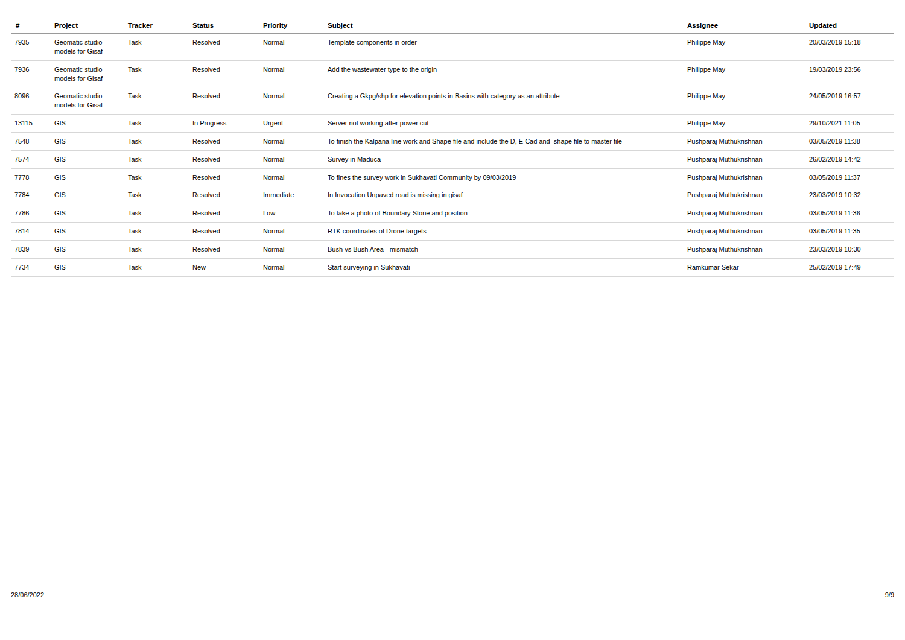| # | Project | Tracker | Status | Priority | Subject | Assignee | Updated |
| --- | --- | --- | --- | --- | --- | --- | --- |
| 7935 | Geomatic studio models for Gisaf | Task | Resolved | Normal | Template components in order | Philippe May | 20/03/2019 15:18 |
| 7936 | Geomatic studio models for Gisaf | Task | Resolved | Normal | Add the wastewater type to the origin | Philippe May | 19/03/2019 23:56 |
| 8096 | Geomatic studio models for Gisaf | Task | Resolved | Normal | Creating a Gkpg/shp for elevation points in Basins with category as an attribute | Philippe May | 24/05/2019 16:57 |
| 13115 | GIS | Task | In Progress | Urgent | Server not working after power cut | Philippe May | 29/10/2021 11:05 |
| 7548 | GIS | Task | Resolved | Normal | To finish the Kalpana line work and Shape file and include the D, E Cad and shape file to master file | Pushparaj Muthukrishnan | 03/05/2019 11:38 |
| 7574 | GIS | Task | Resolved | Normal | Survey in Maduca | Pushparaj Muthukrishnan | 26/02/2019 14:42 |
| 7778 | GIS | Task | Resolved | Normal | To fines the survey work in Sukhavati Community by 09/03/2019 | Pushparaj Muthukrishnan | 03/05/2019 11:37 |
| 7784 | GIS | Task | Resolved | Immediate | In Invocation Unpaved road is missing in gisaf | Pushparaj Muthukrishnan | 23/03/2019 10:32 |
| 7786 | GIS | Task | Resolved | Low | To take a photo of Boundary Stone and position | Pushparaj Muthukrishnan | 03/05/2019 11:36 |
| 7814 | GIS | Task | Resolved | Normal | RTK coordinates of Drone targets | Pushparaj Muthukrishnan | 03/05/2019 11:35 |
| 7839 | GIS | Task | Resolved | Normal | Bush vs Bush Area - mismatch | Pushparaj Muthukrishnan | 23/03/2019 10:30 |
| 7734 | GIS | Task | New | Normal | Start surveying in Sukhavati | Ramkumar Sekar | 25/02/2019 17:49 |
28/06/2022 9/9